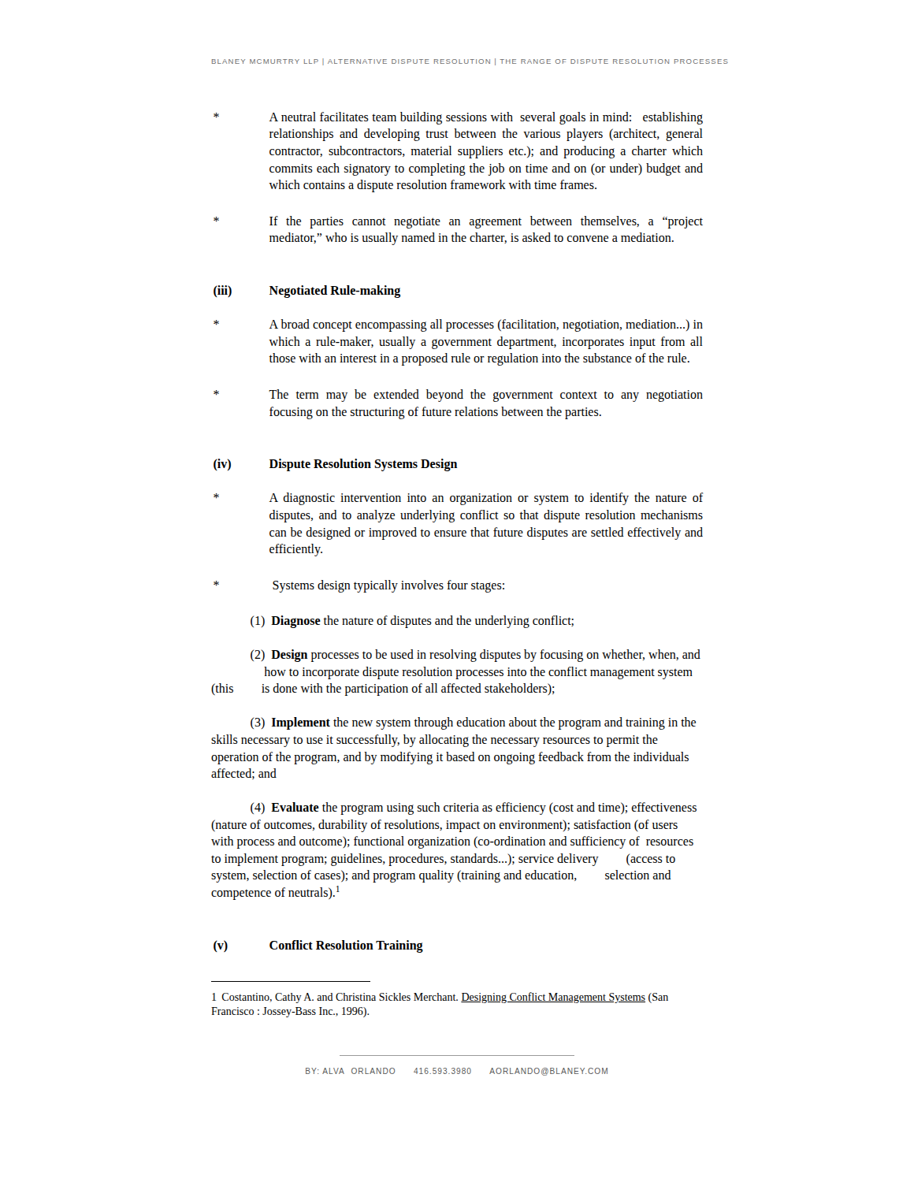Blaney McMurtry LLP|Alternative Dispute Resolution|The Range of Dispute Resolution Processes
*
A neutral facilitates team building sessions with several goals in mind: establishing relationships and developing trust between the various players (architect, general contractor, subcontractors, material suppliers etc.); and producing a charter which commits each signatory to completing the job on time and on (or under) budget and which contains a dispute resolution framework with time frames.
*
If the parties cannot negotiate an agreement between themselves, a “project mediator,” who is usually named in the charter, is asked to convene a mediation.
(iii)
Negotiated Rule-making
*
A broad concept encompassing all processes (facilitation, negotiation, mediation...) in which a rule-maker, usually a government department, incorporates input from all those with an interest in a proposed rule or regulation into the substance of the rule.
*
The term may be extended beyond the government context to any negotiation focusing on the structuring of future relations between the parties.
(iv)
Dispute Resolution Systems Design
*
A diagnostic intervention into an organization or system to identify the nature of disputes, and to analyze underlying conflict so that dispute resolution mechanisms can be designed or improved to ensure that future disputes are settled effectively and efficiently.
*
Systems design typically involves four stages:
(1) Diagnose the nature of disputes and the underlying conflict;
(2) Design processes to be used in resolving disputes by focusing on whether, when, and how to incorporate dispute resolution processes into the conflict management system (this is done with the participation of all affected stakeholders);
(3) Implement the new system through education about the program and training in the skills necessary to use it successfully, by allocating the necessary resources to permit the operation of the program, and by modifying it based on ongoing feedback from the individuals affected; and
(4) Evaluate the program using such criteria as efficiency (cost and time); effectiveness (nature of outcomes, durability of resolutions, impact on environment); satisfaction (of users with process and outcome); functional organization (co-ordination and sufficiency of resources to implement program; guidelines, procedures, standards...); service delivery (access to system, selection of cases); and program quality (training and education, selection and competence of neutrals).1
(v)
Conflict Resolution Training
1 Costantino, Cathy A. and Christina Sickles Merchant. Designing Conflict Management Systems (San Francisco : Jossey-Bass Inc., 1996).
By: Alva Orlando 416.593.3980 aorlando@blaney.com